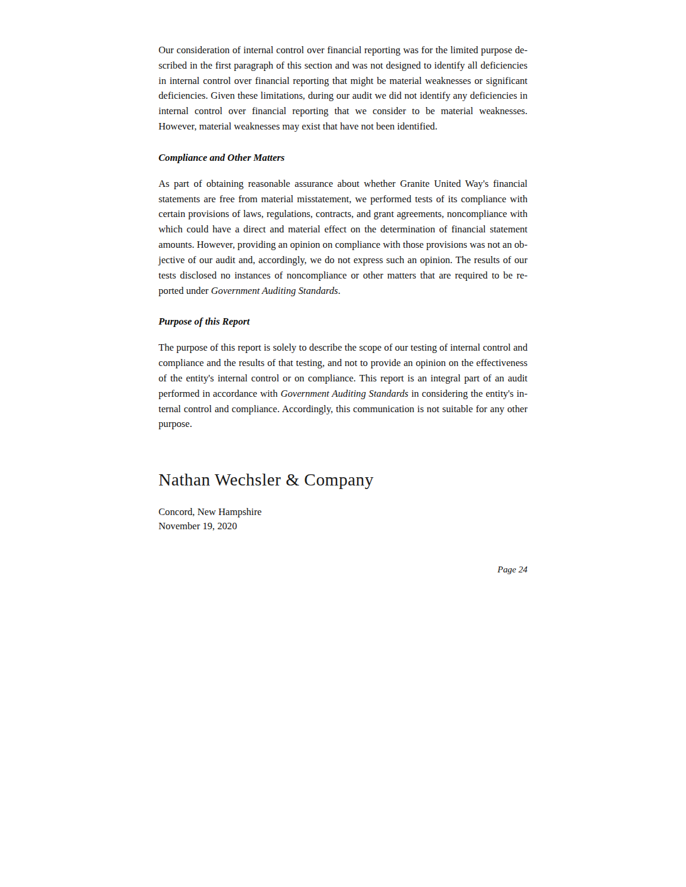Our consideration of internal control over financial reporting was for the limited purpose described in the first paragraph of this section and was not designed to identify all deficiencies in internal control over financial reporting that might be material weaknesses or significant deficiencies. Given these limitations, during our audit we did not identify any deficiencies in internal control over financial reporting that we consider to be material weaknesses. However, material weaknesses may exist that have not been identified.
Compliance and Other Matters
As part of obtaining reasonable assurance about whether Granite United Way's financial statements are free from material misstatement, we performed tests of its compliance with certain provisions of laws, regulations, contracts, and grant agreements, noncompliance with which could have a direct and material effect on the determination of financial statement amounts. However, providing an opinion on compliance with those provisions was not an objective of our audit and, accordingly, we do not express such an opinion. The results of our tests disclosed no instances of noncompliance or other matters that are required to be reported under Government Auditing Standards.
Purpose of this Report
The purpose of this report is solely to describe the scope of our testing of internal control and compliance and the results of that testing, and not to provide an opinion on the effectiveness of the entity's internal control or on compliance. This report is an integral part of an audit performed in accordance with Government Auditing Standards in considering the entity's internal control and compliance. Accordingly, this communication is not suitable for any other purpose.
Nathan Wechsler & Company
Concord, New Hampshire
November 19, 2020
Page 24